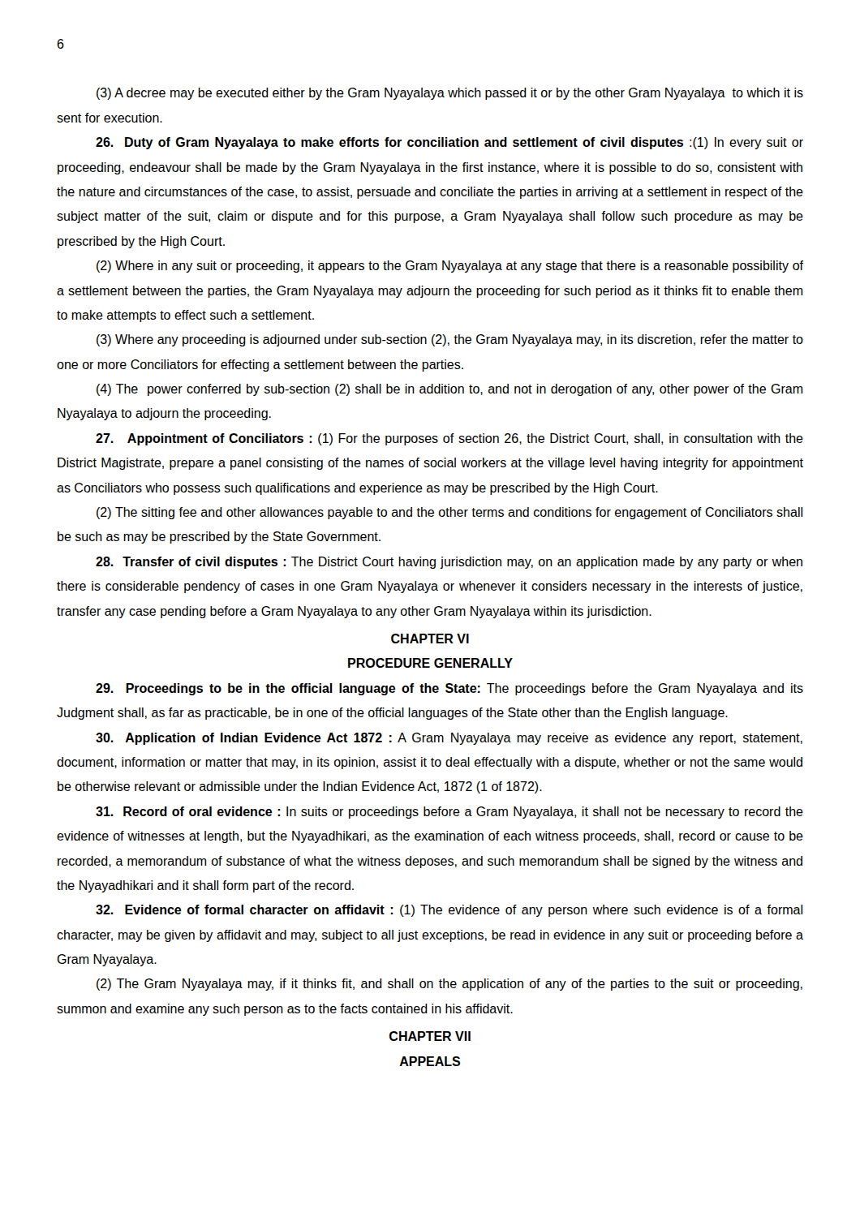6
(3) A decree may be executed either by the Gram Nyayalaya which passed it or by the other Gram Nyayalaya to which it is sent for execution.
26. Duty of Gram Nyayalaya to make efforts for conciliation and settlement of civil disputes :(1) In every suit or proceeding, endeavour shall be made by the Gram Nyayalaya in the first instance, where it is possible to do so, consistent with the nature and circumstances of the case, to assist, persuade and conciliate the parties in arriving at a settlement in respect of the subject matter of the suit, claim or dispute and for this purpose, a Gram Nyayalaya shall follow such procedure as may be prescribed by the High Court.
(2) Where in any suit or proceeding, it appears to the Gram Nyayalaya at any stage that there is a reasonable possibility of a settlement between the parties, the Gram Nyayalaya may adjourn the proceeding for such period as it thinks fit to enable them to make attempts to effect such a settlement.
(3) Where any proceeding is adjourned under sub-section (2), the Gram Nyayalaya may, in its discretion, refer the matter to one or more Conciliators for effecting a settlement between the parties.
(4) The power conferred by sub-section (2) shall be in addition to, and not in derogation of any, other power of the Gram Nyayalaya to adjourn the proceeding.
27. Appointment of Conciliators : (1) For the purposes of section 26, the District Court, shall, in consultation with the District Magistrate, prepare a panel consisting of the names of social workers at the village level having integrity for appointment as Conciliators who possess such qualifications and experience as may be prescribed by the High Court.
(2) The sitting fee and other allowances payable to and the other terms and conditions for engagement of Conciliators shall be such as may be prescribed by the State Government.
28. Transfer of civil disputes : The District Court having jurisdiction may, on an application made by any party or when there is considerable pendency of cases in one Gram Nyayalaya or whenever it considers necessary in the interests of justice, transfer any case pending before a Gram Nyayalaya to any other Gram Nyayalaya within its jurisdiction.
CHAPTER VI
PROCEDURE GENERALLY
29. Proceedings to be in the official language of the State: The proceedings before the Gram Nyayalaya and its Judgment shall, as far as practicable, be in one of the official languages of the State other than the English language.
30. Application of Indian Evidence Act 1872 : A Gram Nyayalaya may receive as evidence any report, statement, document, information or matter that may, in its opinion, assist it to deal effectually with a dispute, whether or not the same would be otherwise relevant or admissible under the Indian Evidence Act, 1872 (1 of 1872).
31. Record of oral evidence : In suits or proceedings before a Gram Nyayalaya, it shall not be necessary to record the evidence of witnesses at length, but the Nyayadhikari, as the examination of each witness proceeds, shall, record or cause to be recorded, a memorandum of substance of what the witness deposes, and such memorandum shall be signed by the witness and the Nyayadhikari and it shall form part of the record.
32. Evidence of formal character on affidavit : (1) The evidence of any person where such evidence is of a formal character, may be given by affidavit and may, subject to all just exceptions, be read in evidence in any suit or proceeding before a Gram Nyayalaya.
(2) The Gram Nyayalaya may, if it thinks fit, and shall on the application of any of the parties to the suit or proceeding, summon and examine any such person as to the facts contained in his affidavit.
CHAPTER VII
APPEALS